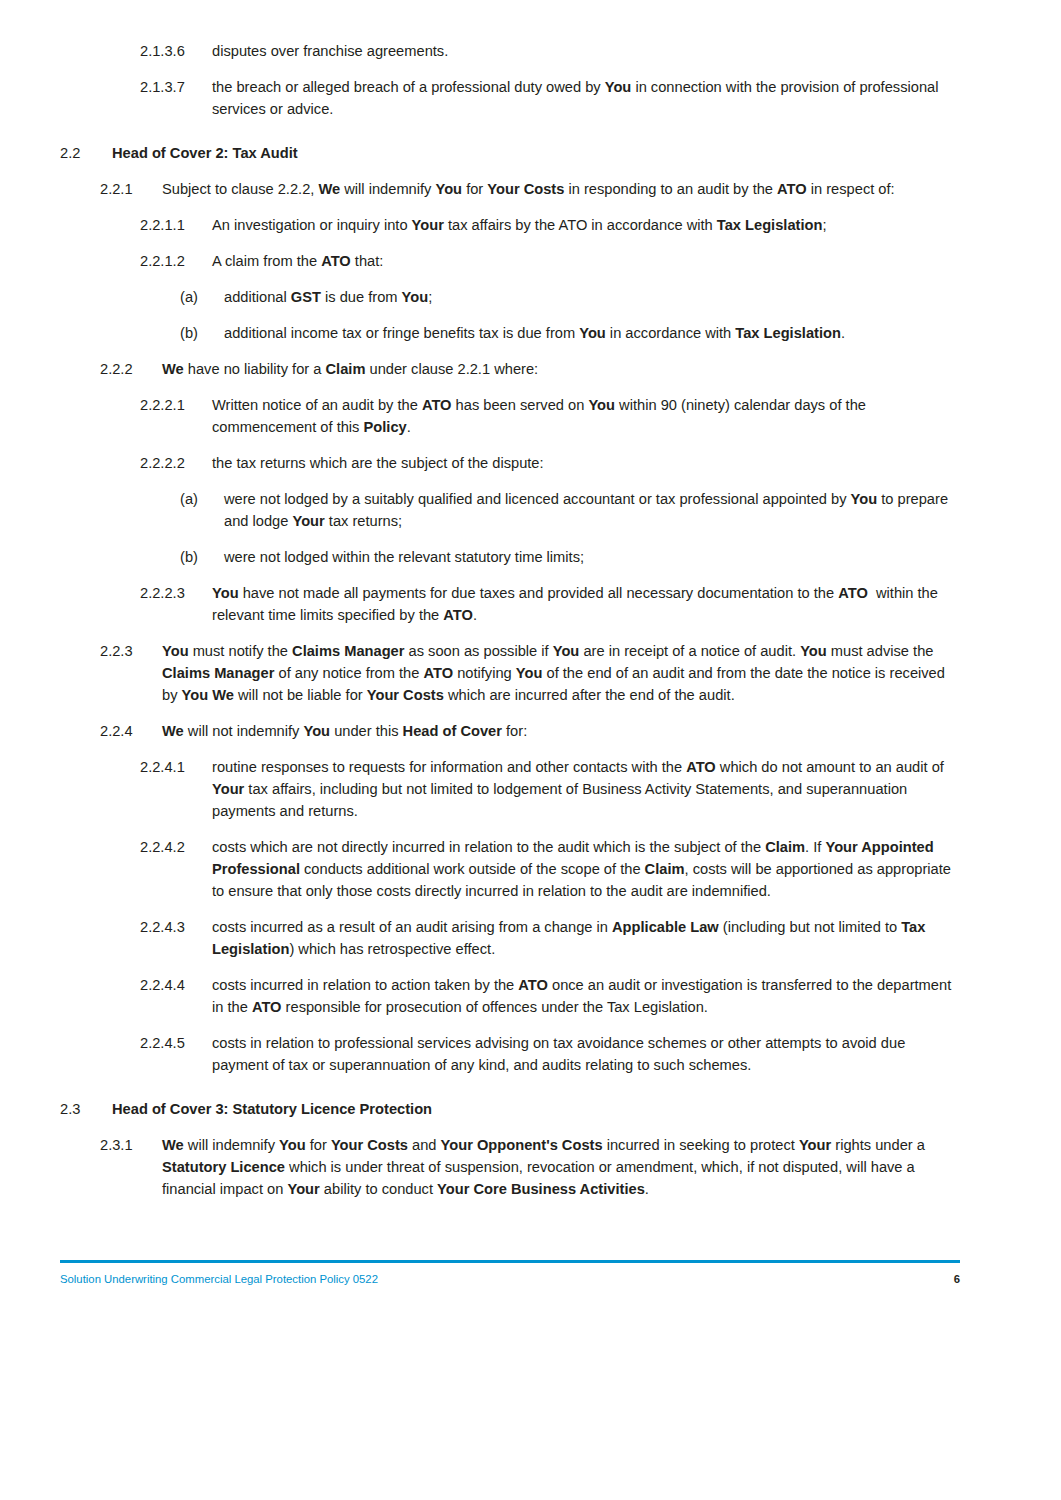2.1.3.6
disputes over franchise agreements.
2.1.3.7
the breach or alleged breach of a professional duty owed by You in connection with the provision of professional services or advice.
2.2
Head of Cover 2: Tax Audit
2.2.1
Subject to clause 2.2.2, We will indemnify You for Your Costs in responding to an audit by the ATO in respect of:
2.2.1.1
An investigation or inquiry into Your tax affairs by the ATO in accordance with Tax Legislation;
2.2.1.2
A claim from the ATO that:
(a)
additional GST is due from You;
(b)
additional income tax or fringe benefits tax is due from You in accordance with Tax Legislation.
2.2.2
We have no liability for a Claim under clause 2.2.1 where:
2.2.2.1
Written notice of an audit by the ATO has been served on You within 90 (ninety) calendar days of the commencement of this Policy.
2.2.2.2
the tax returns which are the subject of the dispute:
(a)
were not lodged by a suitably qualified and licenced accountant or tax professional appointed by You to prepare and lodge Your tax returns;
(b)
were not lodged within the relevant statutory time limits;
2.2.2.3
You have not made all payments for due taxes and provided all necessary documentation to the ATO within the relevant time limits specified by the ATO.
2.2.3
You must notify the Claims Manager as soon as possible if You are in receipt of a notice of audit. You must advise the Claims Manager of any notice from the ATO notifying You of the end of an audit and from the date the notice is received by You We will not be liable for Your Costs which are incurred after the end of the audit.
2.2.4
We will not indemnify You under this Head of Cover for:
2.2.4.1
routine responses to requests for information and other contacts with the ATO which do not amount to an audit of Your tax affairs, including but not limited to lodgement of Business Activity Statements, and superannuation payments and returns.
2.2.4.2
costs which are not directly incurred in relation to the audit which is the subject of the Claim. If Your Appointed Professional conducts additional work outside of the scope of the Claim, costs will be apportioned as appropriate to ensure that only those costs directly incurred in relation to the audit are indemnified.
2.2.4.3
costs incurred as a result of an audit arising from a change in Applicable Law (including but not limited to Tax Legislation) which has retrospective effect.
2.2.4.4
costs incurred in relation to action taken by the ATO once an audit or investigation is transferred to the department in the ATO responsible for prosecution of offences under the Tax Legislation.
2.2.4.5
costs in relation to professional services advising on tax avoidance schemes or other attempts to avoid due payment of tax or superannuation of any kind, and audits relating to such schemes.
2.3
Head of Cover 3: Statutory Licence Protection
2.3.1
We will indemnify You for Your Costs and Your Opponent's Costs incurred in seeking to protect Your rights under a Statutory Licence which is under threat of suspension, revocation or amendment, which, if not disputed, will have a financial impact on Your ability to conduct Your Core Business Activities.
Solution Underwriting Commercial Legal Protection Policy 0522 6